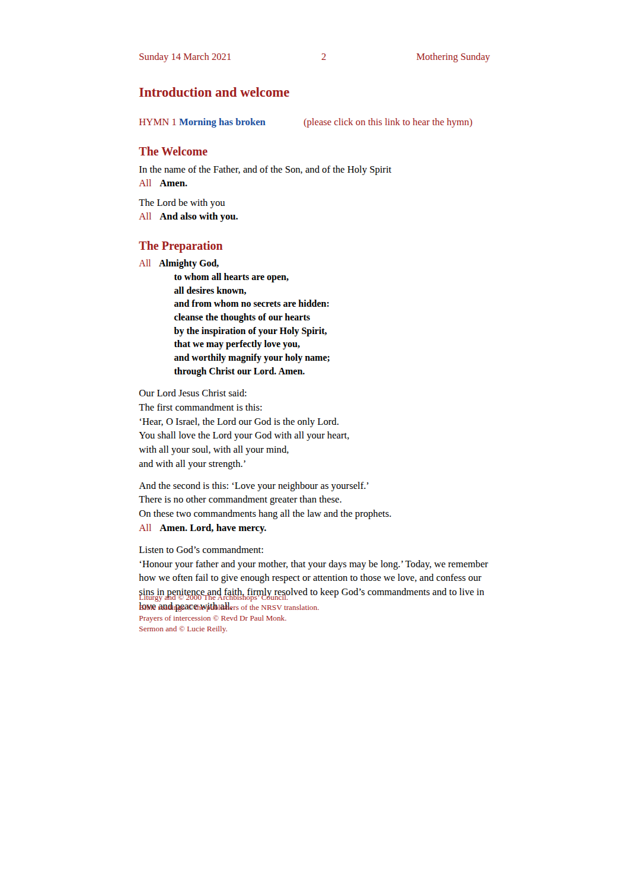Sunday 14 March 2021 2 Mothering Sunday
Introduction and welcome
HYMN 1 Morning has broken (please click on this link to hear the hymn)
The Welcome
In the name of the Father, and of the Son, and of the Holy Spirit
All Amen.
The Lord be with you
All And also with you.
The Preparation
All
Almighty God,
to whom all hearts are open,
all desires known,
and from whom no secrets are hidden:
cleanse the thoughts of our hearts
by the inspiration of your Holy Spirit,
that we may perfectly love you,
and worthily magnify your holy name;
through Christ our Lord. Amen.
Our Lord Jesus Christ said:
The first commandment is this:
‘Hear, O Israel, the Lord our God is the only Lord.
You shall love the Lord your God with all your heart,
with all your soul, with all your mind,
and with all your strength.’
And the second is this: ‘Love your neighbour as yourself.’
There is no other commandment greater than these.
On these two commandments hang all the law and the prophets.
All Amen. Lord, have mercy.
Listen to God’s commandment:
‘Honour your father and your mother, that your days may be long.’ Today, we remember how we often fail to give enough respect or attention to those we love, and confess our sins in penitence and faith, firmly resolved to keep God’s commandments and to live in love and peace with all.
Liturgy and © 2000 The Archbishops’ Council.
Bible readings © the publishers of the NRSV translation.
Prayers of intercession © Revd Dr Paul Monk.
Sermon and © Lucie Reilly.